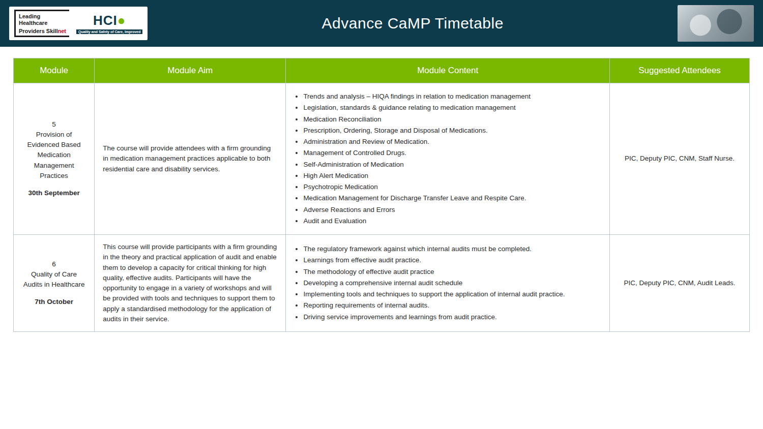Leading
Healthcare
Providers Skillnet
HCI● Quality and Safety of Care, Improved
Advance CaMP Timetable
| Module | Module Aim | Module Content | Suggested Attendees |
| --- | --- | --- | --- |
| 5 Provision of Evidenced Based Medication Management Practices 30th September | The course will provide attendees with a firm grounding in medication management practices applicable to both residential care and disability services. | Trends and analysis – HIQA findings in relation to medication management Legislation, standards & guidance relating to medication management Medication Reconciliation Prescription, Ordering, Storage and Disposal of Medications. Administration and Review of Medication. Management of Controlled Drugs. Self-Administration of Medication High Alert Medication Psychotropic Medication Medication Management for Discharge Transfer Leave and Respite Care. Adverse Reactions and Errors Audit and Evaluation | PIC, Deputy PIC, CNM, Staff Nurse. |
| 6 Quality of Care Audits in Healthcare 7th October | This course will provide participants with a firm grounding in the theory and practical application of audit and enable them to develop a capacity for critical thinking for high quality, effective audits. Participants will have the opportunity to engage in a variety of workshops and will be provided with tools and techniques to support them to apply a standardised methodology for the application of audits in their service. | The regulatory framework against which internal audits must be completed. Learnings from effective audit practice. The methodology of effective audit practice Developing a comprehensive internal audit schedule Implementing tools and techniques to support the application of internal audit practice. Reporting requirements of internal audits. Driving service improvements and learnings from audit practice. | PIC, Deputy PIC, CNM, Audit Leads. |